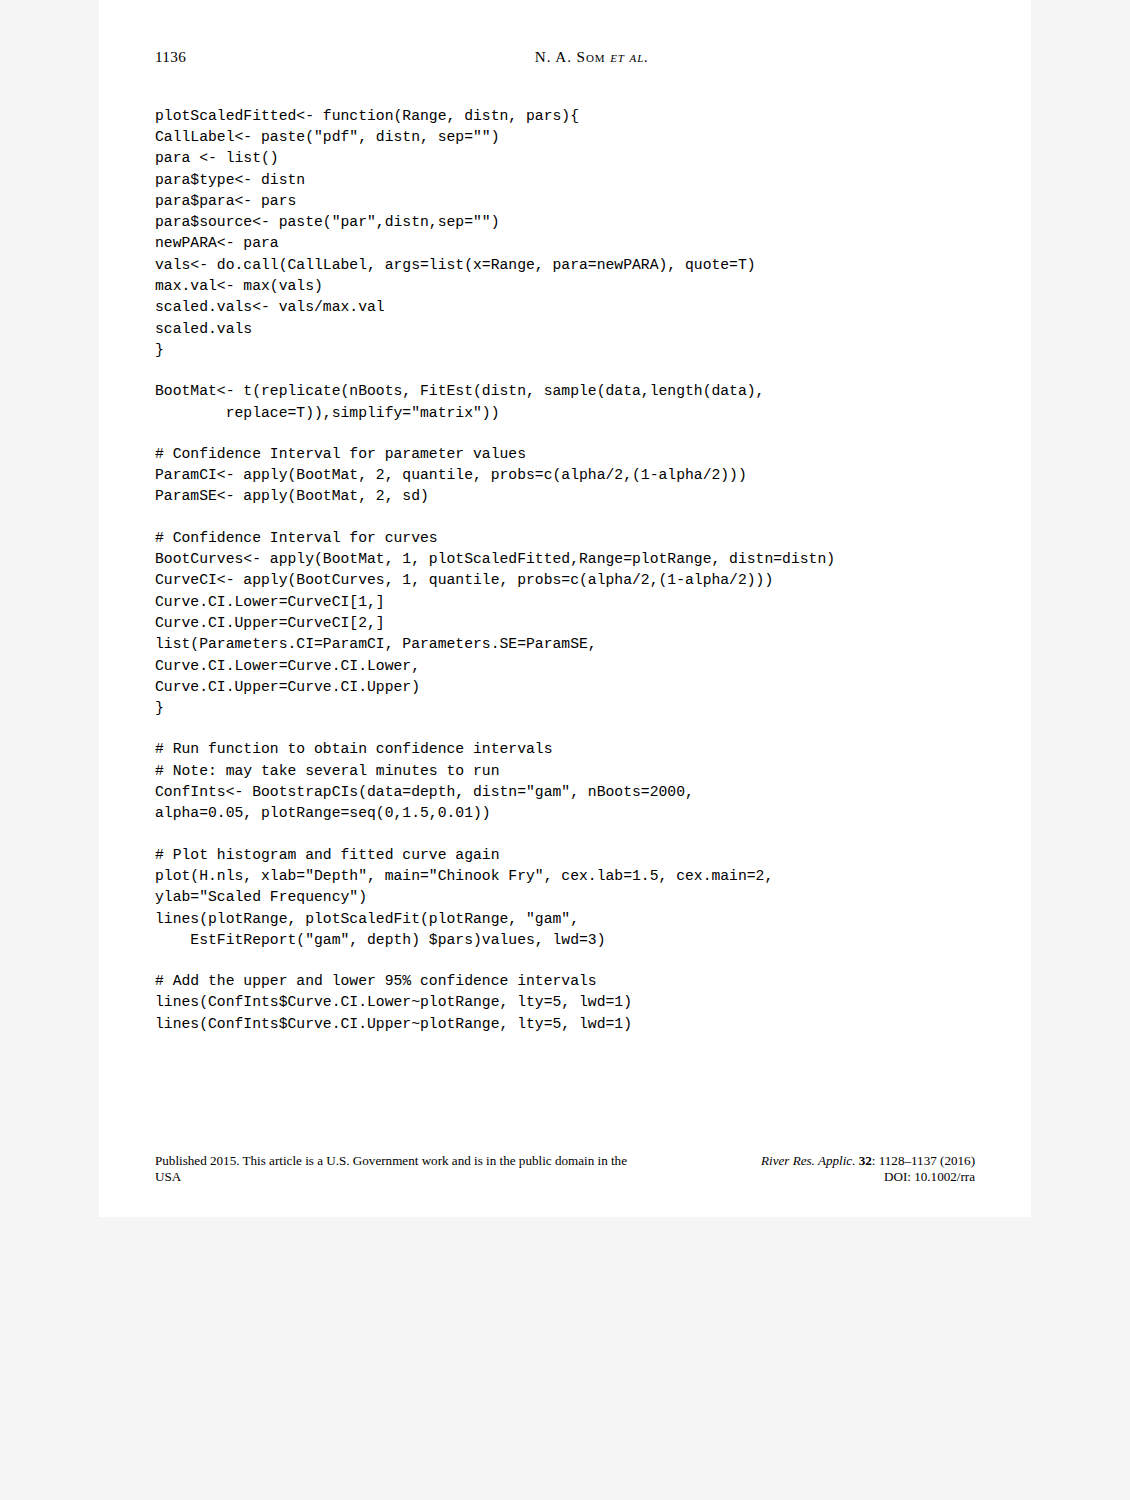1136 N. A. Som et al.
plotScaledFitted<- function(Range, distn, pars){
CallLabel<- paste("pdf", distn, sep="")
para <- list()
para$type<- distn
para$para<- pars
para$source<- paste("par",distn,sep="")
newPARA<- para
vals<- do.call(CallLabel, args=list(x=Range, para=newPARA), quote=T)
max.val<- max(vals)
scaled.vals<- vals/max.val
scaled.vals
}
BootMat<- t(replicate(nBoots, FitEst(distn, sample(data,length(data),
        replace=T)),simplify="matrix"))
# Confidence Interval for parameter values
ParamCI<- apply(BootMat, 2, quantile, probs=c(alpha/2,(1-alpha/2)))
ParamSE<- apply(BootMat, 2, sd)
# Confidence Interval for curves
BootCurves<- apply(BootMat, 1, plotScaledFitted,Range=plotRange, distn=distn)
CurveCI<- apply(BootCurves, 1, quantile, probs=c(alpha/2,(1-alpha/2)))
Curve.CI.Lower=CurveCI[1,]
Curve.CI.Upper=CurveCI[2,]
list(Parameters.CI=ParamCI, Parameters.SE=ParamSE,
Curve.CI.Lower=Curve.CI.Lower,
Curve.CI.Upper=Curve.CI.Upper)
}
# Run function to obtain confidence intervals
# Note: may take several minutes to run
ConfInts<- BootstrapCIs(data=depth, distn="gam", nBoots=2000,
alpha=0.05, plotRange=seq(0,1.5,0.01))
# Plot histogram and fitted curve again
plot(H.nls, xlab="Depth", main="Chinook Fry", cex.lab=1.5, cex.main=2,
ylab="Scaled Frequency")
lines(plotRange, plotScaledFit(plotRange, "gam",
    EstFitReport("gam", depth) $pars)values, lwd=3)
# Add the upper and lower 95% confidence intervals
lines(ConfInts$Curve.CI.Lower~plotRange, lty=5, lwd=1)
lines(ConfInts$Curve.CI.Upper~plotRange, lty=5, lwd=1)
Published 2015. This article is a U.S. Government work and is in the public domain in the USA
River Res. Applic. 32: 1128–1137 (2016) DOI: 10.1002/rra